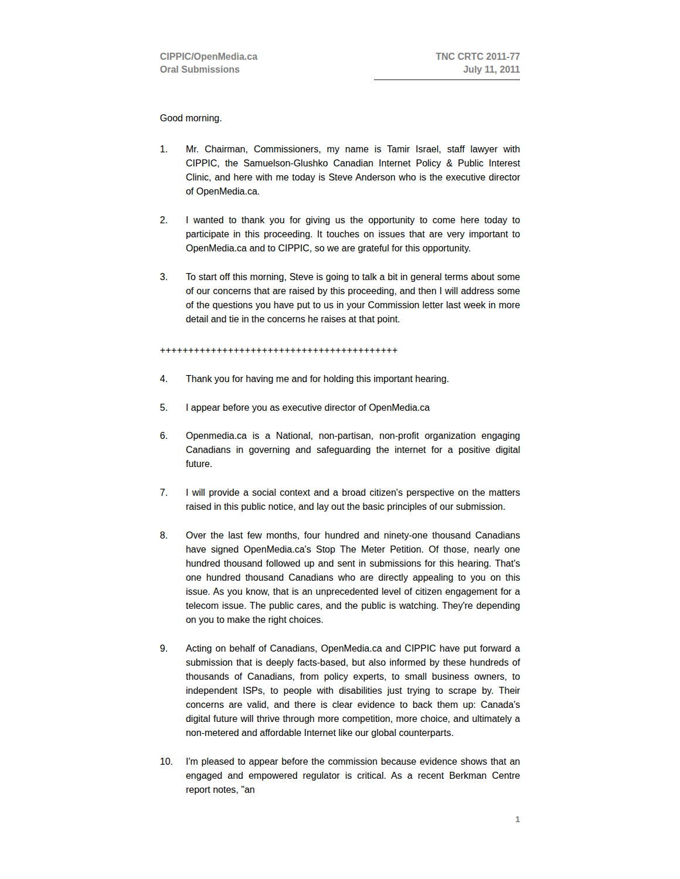CIPPIC/OpenMedia.ca
Oral Submissions
TNC CRTC 2011-77
July 11, 2011
Good morning.
Mr. Chairman, Commissioners, my name is Tamir Israel, staff lawyer with CIPPIC, the Samuelson-Glushko Canadian Internet Policy & Public Interest Clinic, and here with me today is Steve Anderson who is the executive director of OpenMedia.ca.
I wanted to thank you for giving us the opportunity to come here today to participate in this proceeding. It touches on issues that are very important to OpenMedia.ca and to CIPPIC, so we are grateful for this opportunity.
To start off this morning, Steve is going to talk a bit in general terms about some of our concerns that are raised by this proceeding, and then I will address some of the questions you have put to us in your Commission letter last week in more detail and tie in the concerns he raises at that point.
++++++++++++++++++++++++++++++++++++++++++
Thank you for having me and for holding this important hearing.
I appear before you as executive director of OpenMedia.ca
Openmedia.ca is a National, non-partisan, non-profit organization engaging Canadians in governing and safeguarding the internet for a positive digital future.
I will provide a social context and a broad citizen's perspective on the matters raised in this public notice, and lay out the basic principles of our submission.
Over the last few months, four hundred and ninety-one thousand Canadians have signed OpenMedia.ca's Stop The Meter Petition. Of those, nearly one hundred thousand followed up and sent in submissions for this hearing. That's one hundred thousand Canadians who are directly appealing to you on this issue. As you know, that is an unprecedented level of citizen engagement for a telecom issue. The public cares, and the public is watching. They're depending on you to make the right choices.
Acting on behalf of Canadians, OpenMedia.ca and CIPPIC have put forward a submission that is deeply facts-based, but also informed by these hundreds of thousands of Canadians, from policy experts, to small business owners, to independent ISPs, to people with disabilities just trying to scrape by. Their concerns are valid, and there is clear evidence to back them up: Canada's digital future will thrive through more competition, more choice, and ultimately a non-metered and affordable Internet like our global counterparts.
I'm pleased to appear before the commission because evidence shows that an engaged and empowered regulator is critical. As a recent Berkman Centre report notes, "an
1